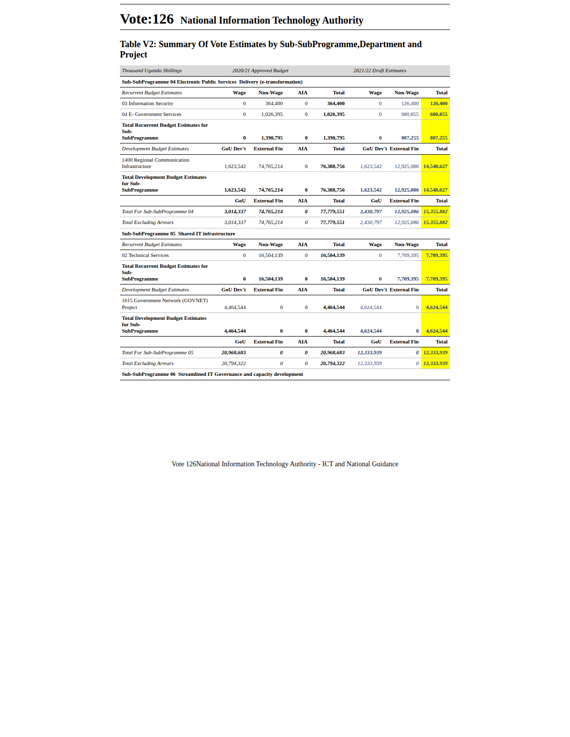Vote:126 National Information Technology Authority
Table V2: Summary Of Vote Estimates by Sub-SubProgramme,Department and Project
| Thousand Uganda Shillings | 2020/21 Approved Budget | 2021/22 Draft Estimates |
| Sub-SubProgramme 04 Electronic Public Services Delivery (e-transformation) |
| Recurrent Budget Estimates | Wage | Non-Wage | AIA | Total | Wage | Non-Wage | Total |
| 03 Information Security | 0 | 364,400 | 0 | 364,400 | 0 | 126,400 | 126,400 |
| 04 E- Government Services | 0 | 1,026,395 | 0 | 1,026,395 | 0 | 680,855 | 680,855 |
| Total Recurrent Budget Estimates for Sub- SubProgramme | 0 | 1,390,795 | 0 | 1,390,795 | 0 | 807,255 | 807,255 |
| Development Budget Estimates | GoU Dev't | External Fin | AIA | Total | GoU Dev't External Fin | Total |
| 1400 Regional Communication Infrastructure | 1,623,542 | 74,765,214 | 0 | 76,388,756 | 1,623,542 | 12,925,086 | 14,548,627 |
| Total Development Budget Estimates for Sub- SubProgramme | 1,623,542 | 74,765,214 | 0 | 76,388,756 | 1,623,542 | 12,925,086 | 14,548,627 |
| | GoU | External Fin | AIA | Total | GoU | External Fin | Total |
| Total For Sub-SubProgramme 04 | 3,014,337 | 74,765,214 | 0 | 77,779,551 | 2,430,797 | 12,925,086 | 15,355,882 |
| Total Excluding Arrears | 3,014,337 | 74,765,214 | 0 | 77,779,551 | 2,430,797 | 12,925,086 | 15,355,882 |
| Sub-SubProgramme 05 Shared IT infrastructure |
| Recurrent Budget Estimates | Wage | Non-Wage | AIA | Total | Wage | Non-Wage | Total |
| 02 Technical Services | 0 | 16,504,139 | 0 | 16,504,139 | 0 | 7,709,395 | 7,709,395 |
| Total Recurrent Budget Estimates for Sub- SubProgramme | 0 | 16,504,139 | 0 | 16,504,139 | 0 | 7,709,395 | 7,709,395 |
| Development Budget Estimates | GoU Dev't | External Fin | AIA | Total | GoU Dev't External Fin | Total |
| 1615 Government Network (GOVNET) Project | 4,464,544 | 0 | 0 | 4,464,544 | 4,624,544 | 0 | 4,624,544 |
| Total Development Budget Estimates for Sub- SubProgramme | 4,464,544 | 0 | 0 | 4,464,544 | 4,624,544 | 0 | 4,624,544 |
| | GoU | External Fin | AIA | Total | GoU | External Fin | Total |
| Total For Sub-SubProgramme 05 | 20,968,683 | 0 | 0 | 20,968,683 | 12,333,939 | 0 | 12,333,939 |
| Total Excluding Arrears | 20,794,322 | 0 | 0 | 20,794,322 | 12,333,939 | 0 | 12,333,939 |
| Sub-SubProgramme 06 Streamlined IT Governance and capacity development |
Vote 126National Information Technology Authority - ICT and National Guidance